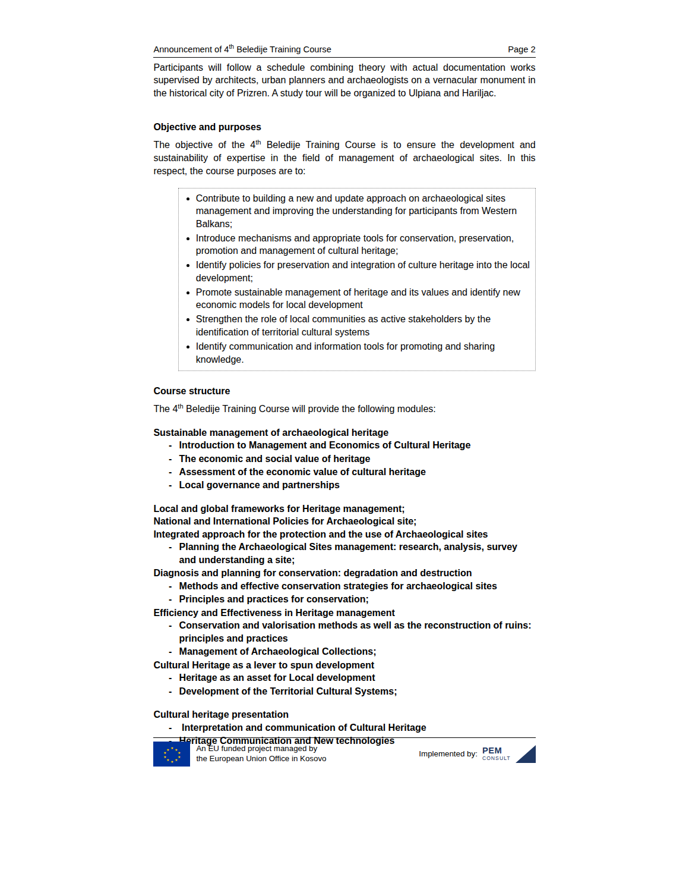Announcement of 4th Beledije Training Course
Page 2
Participants will follow a schedule combining theory with actual documentation works supervised by architects, urban planners and archaeologists on a vernacular monument in the historical city of Prizren. A study tour will be organized to Ulpiana and Hariljac.
Objective and purposes
The objective of the 4th Beledije Training Course is to ensure the development and sustainability of expertise in the field of management of archaeological sites. In this respect, the course purposes are to:
Contribute to building a new and update approach on archaeological sites management and improving the understanding for participants from Western Balkans;
Introduce mechanisms and appropriate tools for conservation, preservation, promotion and management of cultural heritage;
Identify policies for preservation and integration of culture heritage into the local development;
Promote sustainable management of heritage and its values and identify new economic models for local development
Strengthen the role of local communities as active stakeholders by the identification of territorial cultural systems
Identify communication and information tools for promoting and sharing knowledge.
Course structure
The 4th Beledije Training Course will provide the following modules:
Sustainable management of archaeological heritage
Introduction to Management and Economics of Cultural Heritage
The economic and social value of heritage
Assessment of the economic value of cultural heritage
Local governance and partnerships
Local and global frameworks for Heritage management;
National and International Policies for Archaeological site;
Integrated approach for the protection and the use of Archaeological sites
Planning the Archaeological Sites management: research, analysis, survey and understanding a site;
Diagnosis and planning for conservation: degradation and destruction
Methods and effective conservation strategies for archaeological sites
Principles and practices for conservation;
Efficiency and Effectiveness in Heritage management
Conservation and valorisation methods as well as the reconstruction of ruins: principles and practices
Management of Archaeological Collections;
Cultural Heritage as a lever to spun development
Heritage as an asset for Local development
Development of the Territorial Cultural Systems;
Cultural heritage presentation
Interpretation and communication of Cultural Heritage
Heritage Communication and New technologies
★ ★ ★ ★ ★ ★ ★ ★ ★ ★
An EU funded project managed by
the European Union Office in Kosovo
Implemented by:
PEM CONSULT